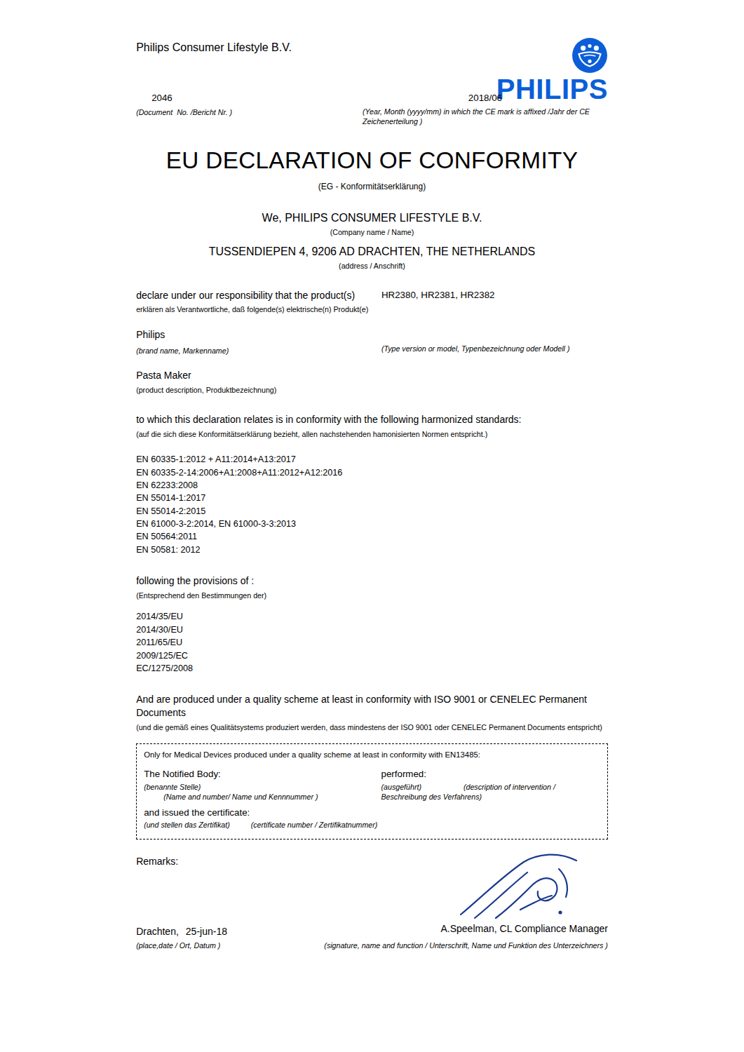Philips Consumer Lifestyle B.V.
PHILIPS
2046
(Document No. /Bericht Nr. )
2018/06
(Year, Month (yyyy/mm) in which the CE mark is affixed /Jahr der CE Zeichenerteilung )
EU DECLARATION OF CONFORMITY
(EG - Konformitätserklärung)
We, PHILIPS CONSUMER LIFESTYLE B.V.
(Company name / Name)
TUSSENDIEPEN 4, 9206 AD DRACHTEN, THE NETHERLANDS
(address / Anschrift)
declare under our responsibility that the product(s)
HR2380, HR2381, HR2382
erklären als Verantwortliche, daß folgende(s) elektrische(n) Produkt(e)
Philips
(brand name, Markenname)
(Type version or model, Typenbezeichnung oder Modell )
Pasta Maker
(product description, Produktbezeichnung)
to which this declaration relates is in conformity with the following harmonized standards:
(auf die sich diese Konformitätserklärung bezieht, allen nachstehenden hamonisierten Normen entspricht.)
EN 60335-1:2012 + A11:2014+A13:2017
EN 60335-2-14:2006+A1:2008+A11:2012+A12:2016
EN 62233:2008
EN 55014-1:2017
EN 55014-2:2015
EN 61000-3-2:2014, EN 61000-3-3:2013
EN 50564:2011
EN 50581: 2012
following the provisions of :
(Entsprechend den Bestimmungen der)
2014/35/EU
2014/30/EU
2011/65/EU
2009/125/EC
EC/1275/2008
And are produced under a quality scheme at least in conformity with ISO 9001 or CENELEC Permanent Documents
(und die gemäß eines Qualitätsystems produziert werden, dass mindestens der ISO 9001 oder CENELEC Permanent Documents entspricht)
Only for Medical Devices produced under a quality scheme at least in conformity with EN13485:
The Notified Body:
(benannte Stelle)(Name and number/ Name und Kennnummer )
performed:
(ausgeführt)(description of intervention / Beschreibung des Verfahrens)
and issued the certificate:
(und stellen das Zertifikat)(certificate number / Zertifikatnummer)
Remarks:
Drachten, 25-jun-18
(place,date / Ort, Datum )
A.Speelman, CL Compliance Manager
(signature, name and function / Unterschrift, Name und Funktion des Unterzeichners )